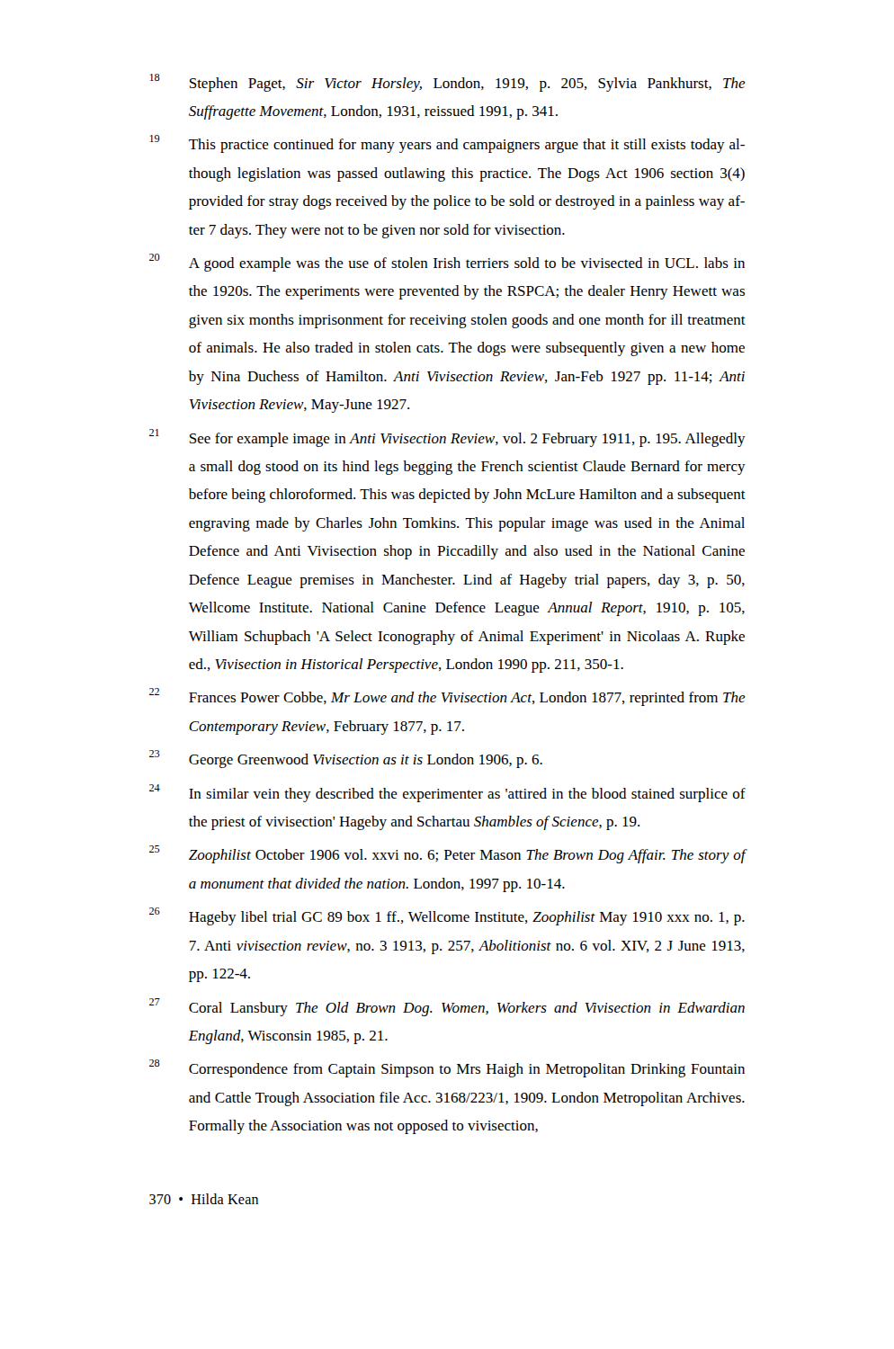18 Stephen Paget, Sir Victor Horsley, London, 1919, p. 205, Sylvia Pankhurst, The Suffragette Movement, London, 1931, reissued 1991, p. 341.
19 This practice continued for many years and campaigners argue that it still exists today although legislation was passed outlawing this practice. The Dogs Act 1906 section 3(4) provided for stray dogs received by the police to be sold or destroyed in a painless way after 7 days. They were not to be given nor sold for vivisection.
20 A good example was the use of stolen Irish terriers sold to be vivisected in UCL. labs in the 1920s. The experiments were prevented by the RSPCA; the dealer Henry Hewett was given six months imprisonment for receiving stolen goods and one month for ill treatment of animals. He also traded in stolen cats. The dogs were subsequently given a new home by Nina Duchess of Hamilton. Anti Vivisection Review, Jan-Feb 1927 pp. 11-14; Anti Vivisection Review, May-June 1927.
21 See for example image in Anti Vivisection Review, vol. 2 February 1911, p. 195. Allegedly a small dog stood on its hind legs begging the French scientist Claude Bernard for mercy before being chloroformed. This was depicted by John McLure Hamilton and a subsequent engraving made by Charles John Tomkins. This popular image was used in the Animal Defence and Anti Vivisection shop in Piccadilly and also used in the National Canine Defence League premises in Manchester. Lind af Hageby trial papers, day 3, p. 50, Wellcome Institute. National Canine Defence League Annual Report, 1910, p. 105, William Schupbach 'A Select Iconography of Animal Experiment' in Nicolaas A. Rupke ed., Vivisection in Historical Perspective, London 1990 pp. 211, 350-1.
22 Frances Power Cobbe, Mr Lowe and the Vivisection Act, London 1877, reprinted from The Contemporary Review, February 1877, p. 17.
23 George Greenwood Vivisection as it is London 1906, p. 6.
24 In similar vein they described the experimenter as 'attired in the blood stained surplice of the priest of vivisection' Hageby and Schartau Shambles of Science, p. 19.
25 Zoophilist October 1906 vol. xxvi no. 6; Peter Mason The Brown Dog Affair. The story of a monument that divided the nation. London, 1997 pp. 10-14.
26 Hageby libel trial GC 89 box 1 ff., Wellcome Institute, Zoophilist May 1910 xxx no. 1, p. 7. Anti vivisection review, no. 3 1913, p. 257, Abolitionist no. 6 vol. XIV, 2 J June 1913, pp. 122-4.
27 Coral Lansbury The Old Brown Dog. Women, Workers and Vivisection in Edwardian England, Wisconsin 1985, p. 21.
28 Correspondence from Captain Simpson to Mrs Haigh in Metropolitan Drinking Fountain and Cattle Trough Association file Acc. 3168/223/1, 1909. London Metropolitan Archives. Formally the Association was not opposed to vivisection,
370•Hilda Kean